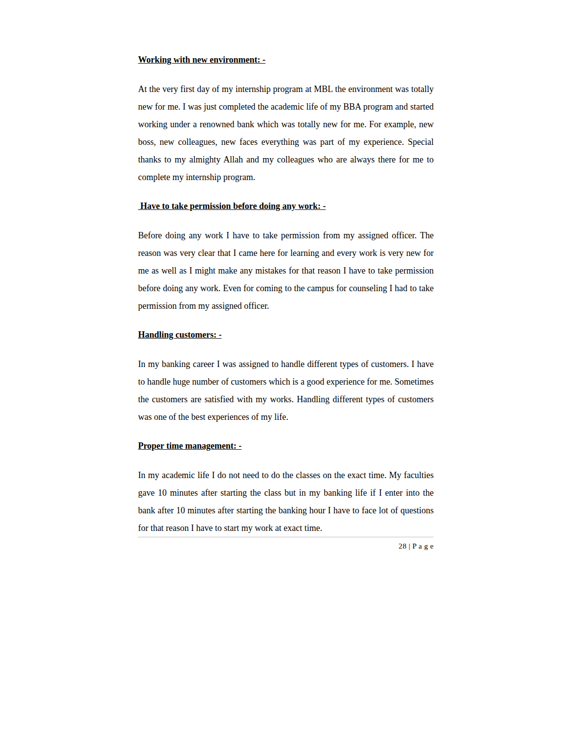Working with new environment: -
At the very first day of my internship program at MBL the environment was totally new for me. I was just completed the academic life of my BBA program and started working under a renowned bank which was totally new for me. For example, new boss, new colleagues, new faces everything was part of my experience. Special thanks to my almighty Allah and my colleagues who are always there for me to complete my internship program.
Have to take permission before doing any work: -
Before doing any work I have to take permission from my assigned officer. The reason was very clear that I came here for learning and every work is very new for me as well as I might make any mistakes for that reason I have to take permission before doing any work. Even for coming to the campus for counseling I had to take permission from my assigned officer.
Handling customers: -
In my banking career I was assigned to handle different types of customers. I have to handle huge number of customers which is a good experience for me. Sometimes the customers are satisfied with my works. Handling different types of customers was one of the best experiences of my life.
Proper time management: -
In my academic life I do not need to do the classes on the exact time. My faculties gave 10 minutes after starting the class but in my banking life if I enter into the bank after 10 minutes after starting the banking hour I have to face lot of questions for that reason I have to start my work at exact time.
28 | P a g e